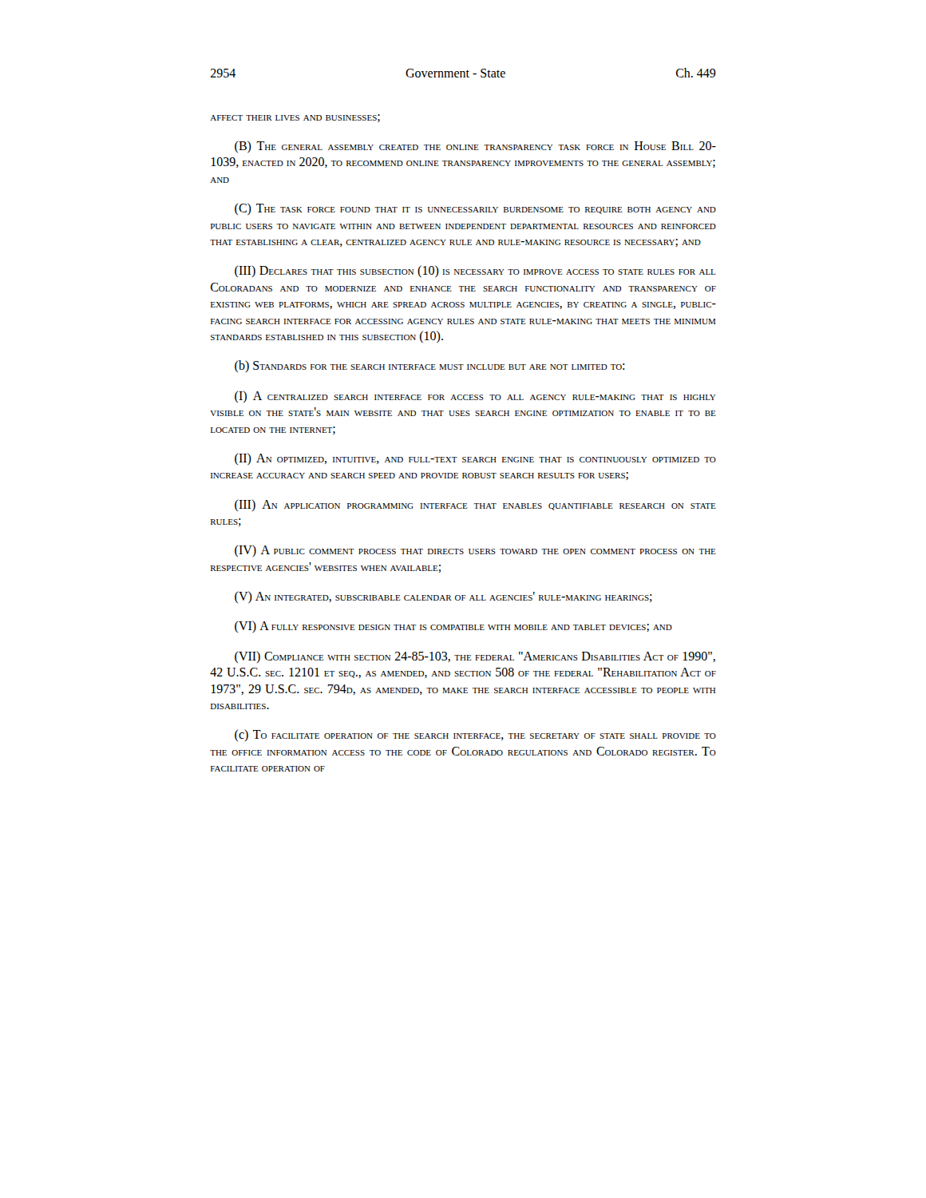2954 Government - State Ch. 449
affect their lives and businesses;
(B) The general assembly created the online transparency task force in House Bill 20-1039, enacted in 2020, to recommend online transparency improvements to the general assembly; and
(C) The task force found that it is unnecessarily burdensome to require both agency and public users to navigate within and between independent departmental resources and reinforced that establishing a clear, centralized agency rule and rule-making resource is necessary; and
(III) Declares that this subsection (10) is necessary to improve access to state rules for all Coloradans and to modernize and enhance the search functionality and transparency of existing web platforms, which are spread across multiple agencies, by creating a single, public-facing search interface for accessing agency rules and state rule-making that meets the minimum standards established in this subsection (10).
(b) Standards for the search interface must include but are not limited to:
(I) A centralized search interface for access to all agency rule-making that is highly visible on the state's main website and that uses search engine optimization to enable it to be located on the internet;
(II) An optimized, intuitive, and full-text search engine that is continuously optimized to increase accuracy and search speed and provide robust search results for users;
(III) An application programming interface that enables quantifiable research on state rules;
(IV) A public comment process that directs users toward the open comment process on the respective agencies' websites when available;
(V) An integrated, subscribable calendar of all agencies' rule-making hearings;
(VI) A fully responsive design that is compatible with mobile and tablet devices; and
(VII) Compliance with section 24-85-103, the federal "Americans Disabilities Act of 1990", 42 U.S.C. sec. 12101 et seq., as amended, and section 508 of the federal "Rehabilitation Act of 1973", 29 U.S.C. sec. 794d, as amended, to make the search interface accessible to people with disabilities.
(c) To facilitate operation of the search interface, the secretary of state shall provide to the office information access to the code of Colorado regulations and Colorado register. To facilitate operation of